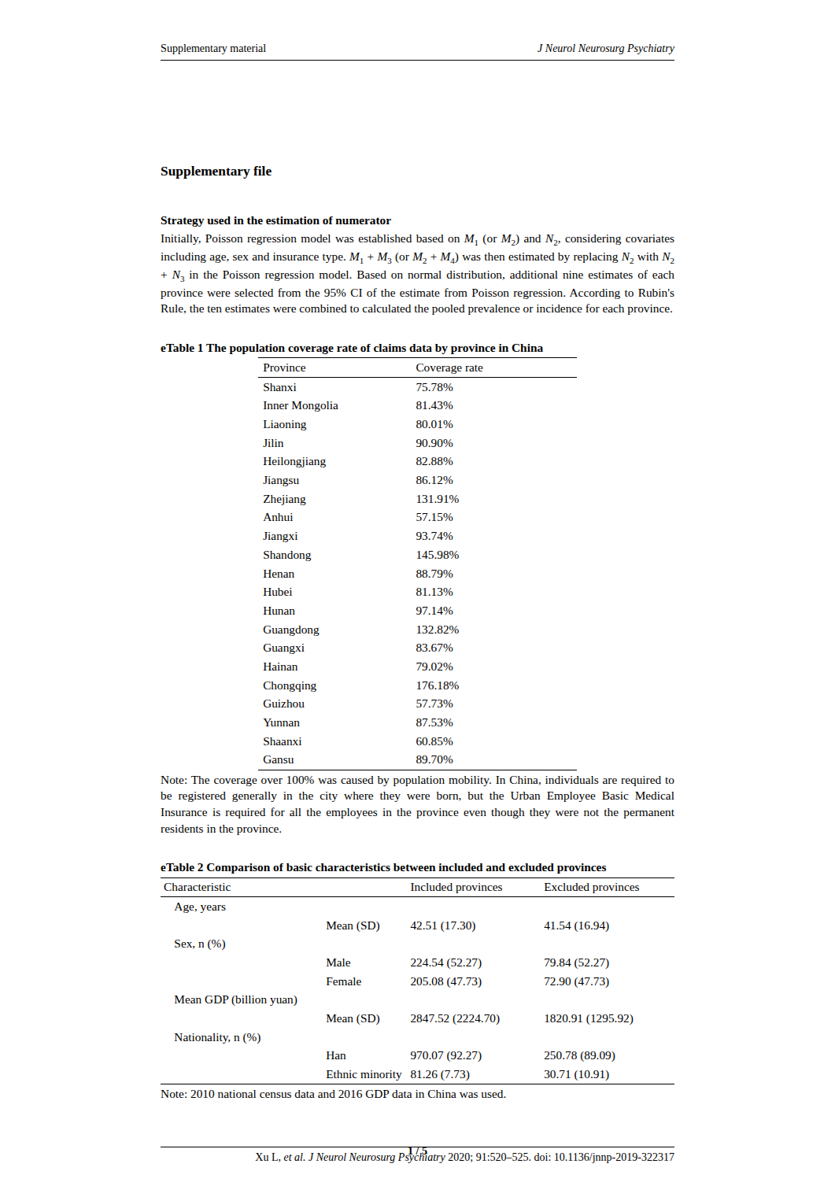Supplementary material
J Neurol Neurosurg Psychiatry
Supplementary file
Strategy used in the estimation of numerator
Initially, Poisson regression model was established based on M1 (or M2) and N2, considering covariates including age, sex and insurance type. M1 + M3 (or M2 + M4) was then estimated by replacing N2 with N2 + N3 in the Poisson regression model. Based on normal distribution, additional nine estimates of each province were selected from the 95% CI of the estimate from Poisson regression. According to Rubin's Rule, the ten estimates were combined to calculated the pooled prevalence or incidence for each province.
eTable 1 The population coverage rate of claims data by province in China
| Province | Coverage rate |
| --- | --- |
| Shanxi | 75.78% |
| Inner Mongolia | 81.43% |
| Liaoning | 80.01% |
| Jilin | 90.90% |
| Heilongjiang | 82.88% |
| Jiangsu | 86.12% |
| Zhejiang | 131.91% |
| Anhui | 57.15% |
| Jiangxi | 93.74% |
| Shandong | 145.98% |
| Henan | 88.79% |
| Hubei | 81.13% |
| Hunan | 97.14% |
| Guangdong | 132.82% |
| Guangxi | 83.67% |
| Hainan | 79.02% |
| Chongqing | 176.18% |
| Guizhou | 57.73% |
| Yunnan | 87.53% |
| Shaanxi | 60.85% |
| Gansu | 89.70% |
Note: The coverage over 100% was caused by population mobility. In China, individuals are required to be registered generally in the city where they were born, but the Urban Employee Basic Medical Insurance is required for all the employees in the province even though they were not the permanent residents in the province.
eTable 2 Comparison of basic characteristics between included and excluded provinces
| Characteristic | Included provinces | Excluded provinces |
| --- | --- | --- |
| Age, years | | |
| | Mean (SD) | 42.51 (17.30) | 41.54 (16.94) |
| Sex, n (%) | | |
| | Male | 224.54 (52.27) | 79.84 (52.27) |
| | Female | 205.08 (47.73) | 72.90 (47.73) |
| Mean GDP (billion yuan) | | |
| | Mean (SD) | 2847.52 (2224.70) | 1820.91 (1295.92) |
| Nationality, n (%) | | |
| | Han | 970.07 (92.27) | 250.78 (89.09) |
| | Ethnic minority | 81.26 (7.73) | 30.71 (10.91) |
Note: 2010 national census data and 2016 GDP data in China was used.
1 / 5
Xu L, et al. J Neurol Neurosurg Psychiatry 2020; 91:520–525. doi: 10.1136/jnnp-2019-322317